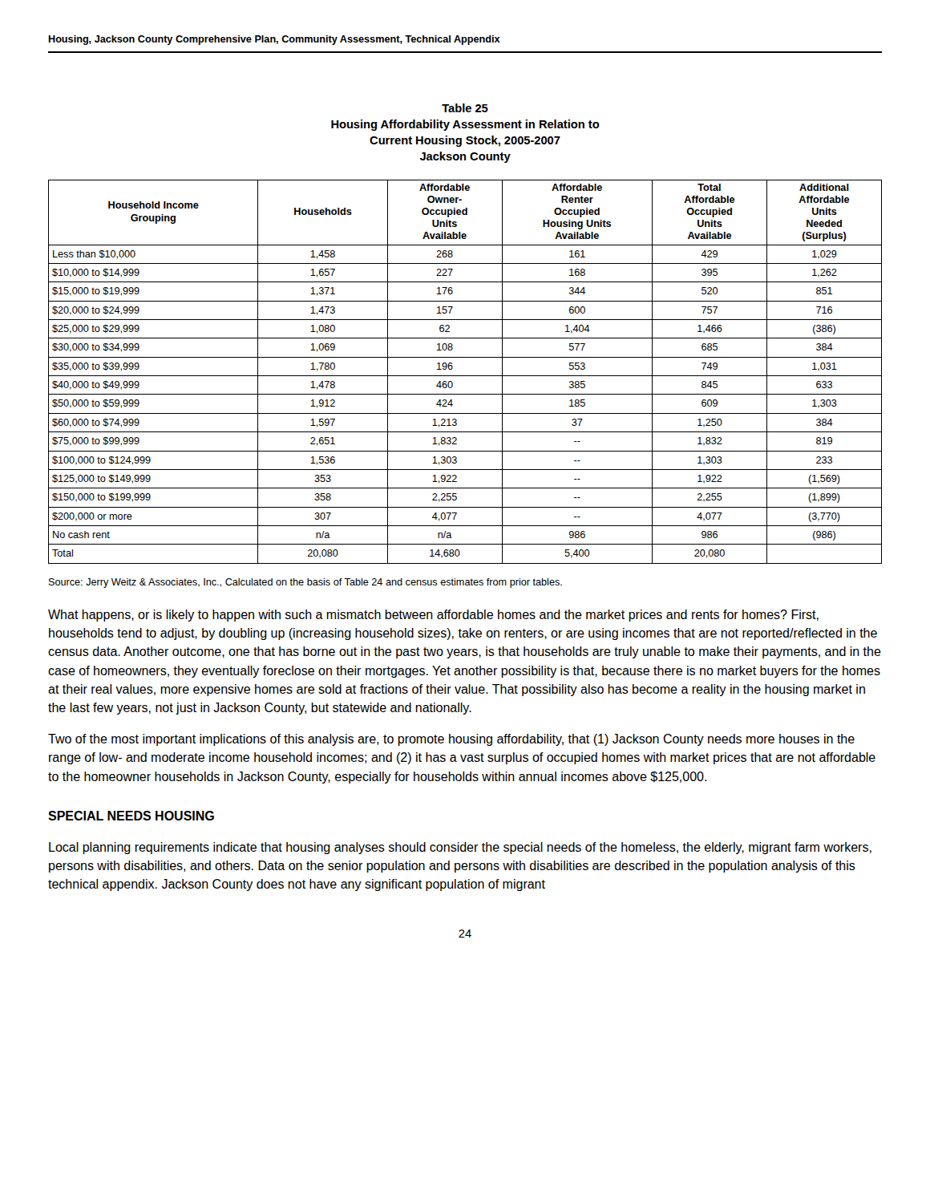Housing, Jackson County Comprehensive Plan, Community Assessment, Technical Appendix
Table 25
Housing Affordability Assessment in Relation to
Current Housing Stock, 2005-2007
Jackson County
| Household Income Grouping | Households | Affordable Owner- Occupied Units Available | Affordable Renter Occupied Housing Units Available | Total Affordable Occupied Units Available | Additional Affordable Units Needed (Surplus) |
| --- | --- | --- | --- | --- | --- |
| Less than $10,000 | 1,458 | 268 | 161 | 429 | 1,029 |
| $10,000 to $14,999 | 1,657 | 227 | 168 | 395 | 1,262 |
| $15,000 to $19,999 | 1,371 | 176 | 344 | 520 | 851 |
| $20,000 to $24,999 | 1,473 | 157 | 600 | 757 | 716 |
| $25,000 to $29,999 | 1,080 | 62 | 1,404 | 1,466 | (386) |
| $30,000 to $34,999 | 1,069 | 108 | 577 | 685 | 384 |
| $35,000 to $39,999 | 1,780 | 196 | 553 | 749 | 1,031 |
| $40,000 to $49,999 | 1,478 | 460 | 385 | 845 | 633 |
| $50,000 to $59,999 | 1,912 | 424 | 185 | 609 | 1,303 |
| $60,000 to $74,999 | 1,597 | 1,213 | 37 | 1,250 | 384 |
| $75,000 to $99,999 | 2,651 | 1,832 | -- | 1,832 | 819 |
| $100,000 to $124,999 | 1,536 | 1,303 | -- | 1,303 | 233 |
| $125,000 to $149,999 | 353 | 1,922 | -- | 1,922 | (1,569) |
| $150,000 to $199,999 | 358 | 2,255 | -- | 2,255 | (1,899) |
| $200,000 or more | 307 | 4,077 | -- | 4,077 | (3,770) |
| No cash rent | n/a | n/a | 986 | 986 | (986) |
| Total | 20,080 | 14,680 | 5,400 | 20,080 | |
Source: Jerry Weitz & Associates, Inc., Calculated on the basis of Table 24 and census estimates from prior tables.
What happens, or is likely to happen with such a mismatch between affordable homes and the market prices and rents for homes? First, households tend to adjust, by doubling up (increasing household sizes), take on renters, or are using incomes that are not reported/reflected in the census data. Another outcome, one that has borne out in the past two years, is that households are truly unable to make their payments, and in the case of homeowners, they eventually foreclose on their mortgages. Yet another possibility is that, because there is no market buyers for the homes at their real values, more expensive homes are sold at fractions of their value. That possibility also has become a reality in the housing market in the last few years, not just in Jackson County, but statewide and nationally.
Two of the most important implications of this analysis are, to promote housing affordability, that (1) Jackson County needs more houses in the range of low- and moderate income household incomes; and (2) it has a vast surplus of occupied homes with market prices that are not affordable to the homeowner households in Jackson County, especially for households within annual incomes above $125,000.
SPECIAL NEEDS HOUSING
Local planning requirements indicate that housing analyses should consider the special needs of the homeless, the elderly, migrant farm workers, persons with disabilities, and others. Data on the senior population and persons with disabilities are described in the population analysis of this technical appendix. Jackson County does not have any significant population of migrant
24